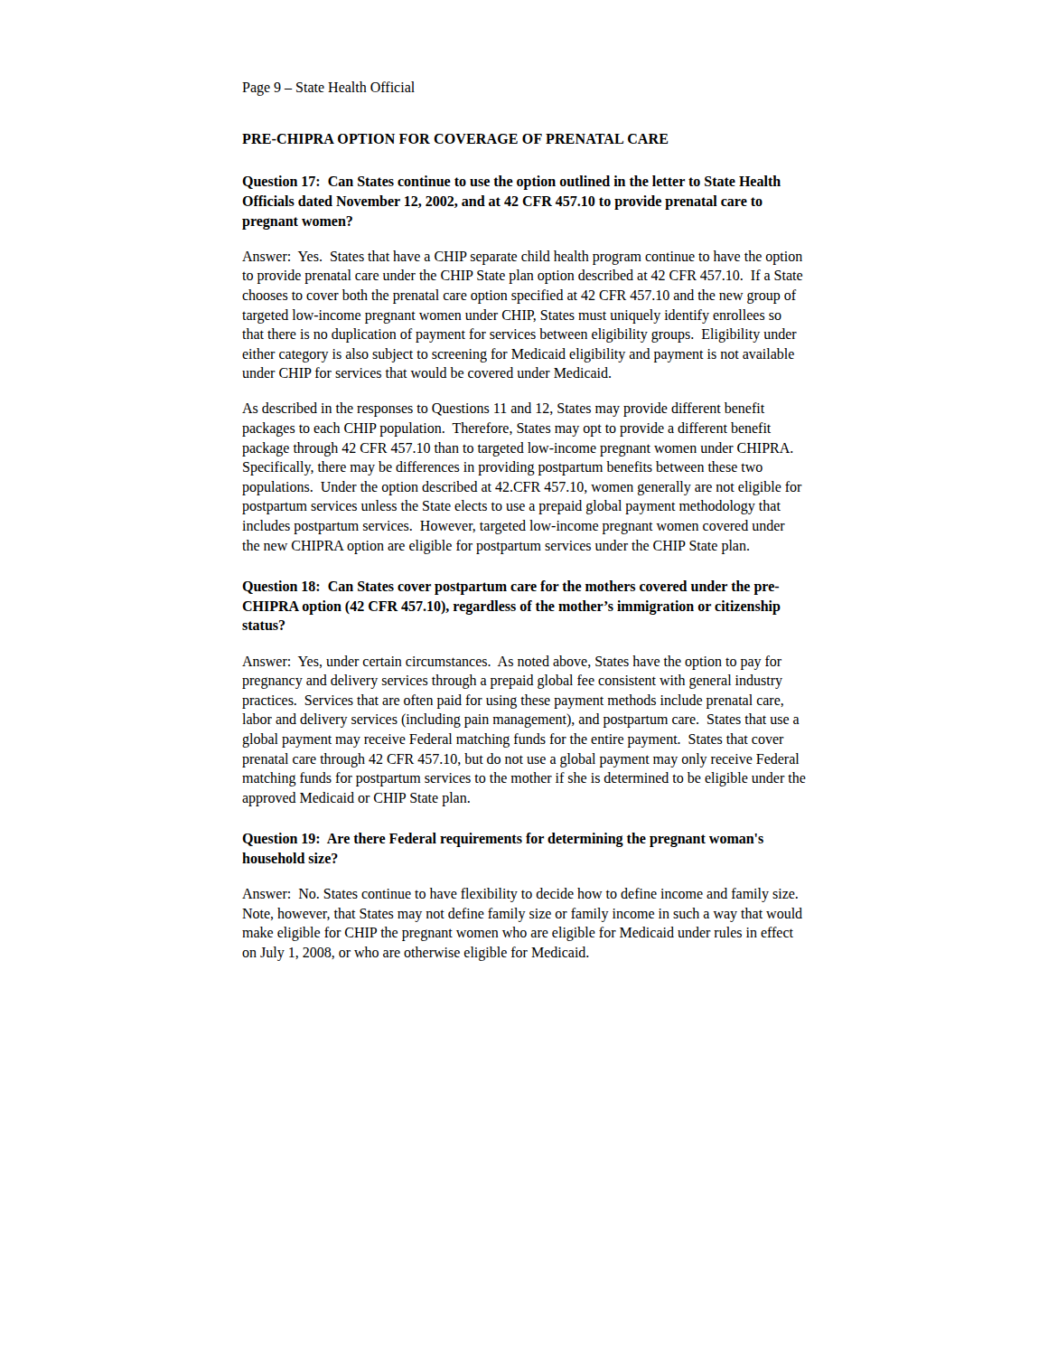Page 9 – State Health Official
PRE-CHIPRA OPTION FOR COVERAGE OF PRENATAL CARE
Question 17: Can States continue to use the option outlined in the letter to State Health Officials dated November 12, 2002, and at 42 CFR 457.10 to provide prenatal care to pregnant women?
Answer: Yes. States that have a CHIP separate child health program continue to have the option to provide prenatal care under the CHIP State plan option described at 42 CFR 457.10. If a State chooses to cover both the prenatal care option specified at 42 CFR 457.10 and the new group of targeted low-income pregnant women under CHIP, States must uniquely identify enrollees so that there is no duplication of payment for services between eligibility groups. Eligibility under either category is also subject to screening for Medicaid eligibility and payment is not available under CHIP for services that would be covered under Medicaid.
As described in the responses to Questions 11 and 12, States may provide different benefit packages to each CHIP population. Therefore, States may opt to provide a different benefit package through 42 CFR 457.10 than to targeted low-income pregnant women under CHIPRA. Specifically, there may be differences in providing postpartum benefits between these two populations. Under the option described at 42.CFR 457.10, women generally are not eligible for postpartum services unless the State elects to use a prepaid global payment methodology that includes postpartum services. However, targeted low-income pregnant women covered under the new CHIPRA option are eligible for postpartum services under the CHIP State plan.
Question 18: Can States cover postpartum care for the mothers covered under the pre-CHIPRA option (42 CFR 457.10), regardless of the mother’s immigration or citizenship status?
Answer: Yes, under certain circumstances. As noted above, States have the option to pay for pregnancy and delivery services through a prepaid global fee consistent with general industry practices. Services that are often paid for using these payment methods include prenatal care, labor and delivery services (including pain management), and postpartum care. States that use a global payment may receive Federal matching funds for the entire payment. States that cover prenatal care through 42 CFR 457.10, but do not use a global payment may only receive Federal matching funds for postpartum services to the mother if she is determined to be eligible under the approved Medicaid or CHIP State plan.
Question 19: Are there Federal requirements for determining the pregnant woman's household size?
Answer: No. States continue to have flexibility to decide how to define income and family size. Note, however, that States may not define family size or family income in such a way that would make eligible for CHIP the pregnant women who are eligible for Medicaid under rules in effect on July 1, 2008, or who are otherwise eligible for Medicaid.